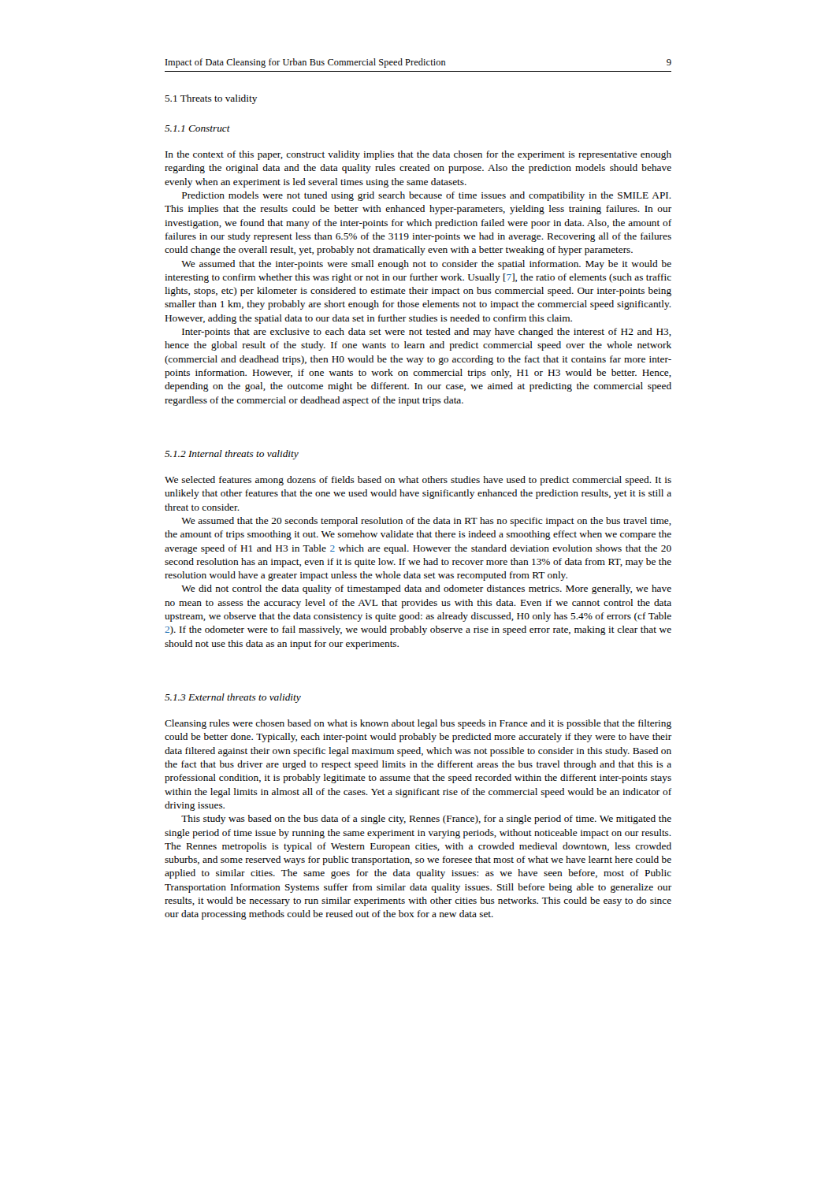Impact of Data Cleansing for Urban Bus Commercial Speed Prediction 9
5.1 Threats to validity
5.1.1 Construct
In the context of this paper, construct validity implies that the data chosen for the experiment is representative enough regarding the original data and the data quality rules created on purpose. Also the prediction models should behave evenly when an experiment is led several times using the same datasets.
Prediction models were not tuned using grid search because of time issues and compatibility in the SMILE API. This implies that the results could be better with enhanced hyper-parameters, yielding less training failures. In our investigation, we found that many of the inter-points for which prediction failed were poor in data. Also, the amount of failures in our study represent less than 6.5% of the 3119 inter-points we had in average. Recovering all of the failures could change the overall result, yet, probably not dramatically even with a better tweaking of hyper parameters.
We assumed that the inter-points were small enough not to consider the spatial information. May be it would be interesting to confirm whether this was right or not in our further work. Usually [7], the ratio of elements (such as traffic lights, stops, etc) per kilometer is considered to estimate their impact on bus commercial speed. Our inter-points being smaller than 1 km, they probably are short enough for those elements not to impact the commercial speed significantly. However, adding the spatial data to our data set in further studies is needed to confirm this claim.
Inter-points that are exclusive to each data set were not tested and may have changed the interest of H2 and H3, hence the global result of the study. If one wants to learn and predict commercial speed over the whole network (commercial and deadhead trips), then H0 would be the way to go according to the fact that it contains far more inter-points information. However, if one wants to work on commercial trips only, H1 or H3 would be better. Hence, depending on the goal, the outcome might be different. In our case, we aimed at predicting the commercial speed regardless of the commercial or deadhead aspect of the input trips data.
5.1.2 Internal threats to validity
We selected features among dozens of fields based on what others studies have used to predict commercial speed. It is unlikely that other features that the one we used would have significantly enhanced the prediction results, yet it is still a threat to consider.
We assumed that the 20 seconds temporal resolution of the data in RT has no specific impact on the bus travel time, the amount of trips smoothing it out. We somehow validate that there is indeed a smoothing effect when we compare the average speed of H1 and H3 in Table 2 which are equal. However the standard deviation evolution shows that the 20 second resolution has an impact, even if it is quite low. If we had to recover more than 13% of data from RT, may be the resolution would have a greater impact unless the whole data set was recomputed from RT only.
We did not control the data quality of timestamped data and odometer distances metrics. More generally, we have no mean to assess the accuracy level of the AVL that provides us with this data. Even if we cannot control the data upstream, we observe that the data consistency is quite good: as already discussed, H0 only has 5.4% of errors (cf Table 2). If the odometer were to fail massively, we would probably observe a rise in speed error rate, making it clear that we should not use this data as an input for our experiments.
5.1.3 External threats to validity
Cleansing rules were chosen based on what is known about legal bus speeds in France and it is possible that the filtering could be better done. Typically, each inter-point would probably be predicted more accurately if they were to have their data filtered against their own specific legal maximum speed, which was not possible to consider in this study. Based on the fact that bus driver are urged to respect speed limits in the different areas the bus travel through and that this is a professional condition, it is probably legitimate to assume that the speed recorded within the different inter-points stays within the legal limits in almost all of the cases. Yet a significant rise of the commercial speed would be an indicator of driving issues.
This study was based on the bus data of a single city, Rennes (France), for a single period of time. We mitigated the single period of time issue by running the same experiment in varying periods, without noticeable impact on our results. The Rennes metropolis is typical of Western European cities, with a crowded medieval downtown, less crowded suburbs, and some reserved ways for public transportation, so we foresee that most of what we have learnt here could be applied to similar cities. The same goes for the data quality issues: as we have seen before, most of Public Transportation Information Systems suffer from similar data quality issues. Still before being able to generalize our results, it would be necessary to run similar experiments with other cities bus networks. This could be easy to do since our data processing methods could be reused out of the box for a new data set.